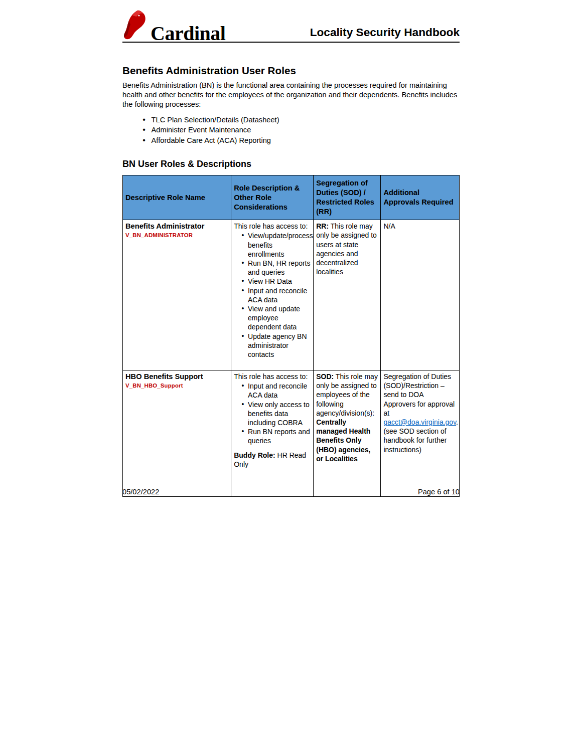Cardinal
Locality Security Handbook
Benefits Administration User Roles
Benefits Administration (BN) is the functional area containing the processes required for maintaining health and other benefits for the employees of the organization and their dependents. Benefits includes the following processes:
TLC Plan Selection/Details (Datasheet)
Administer Event Maintenance
Affordable Care Act (ACA) Reporting
BN User Roles & Descriptions
| Descriptive Role Name | Role Description & Other Role Considerations | Segregation of Duties (SOD) / Restricted Roles (RR) | Additional Approvals Required |
| --- | --- | --- | --- |
| Benefits Administrator V_BN_ADMINISTRATOR | This role has access to: View/update/process benefits enrollments Run BN, HR reports and queries View HR Data Input and reconcile ACA data View and update employee dependent data Update agency BN administrator contacts | RR: This role may only be assigned to users at state agencies and decentralized localities | N/A |
| HBO Benefits Support V_BN_HBO_Support | This role has access to: Input and reconcile ACA data View only access to benefits data including COBRA Run BN reports and queries Buddy Role: HR Read Only | SOD: This role may only be assigned to employees of the following agency/division(s): Centrally managed Health Benefits Only (HBO) agencies, or Localities | Segregation of Duties (SOD)/Restriction – send to DOA Approvers for approval at gacct@doa.virginia.gov . (see SOD section of handbook for further instructions) |
05/02/2022 Page 6 of 10